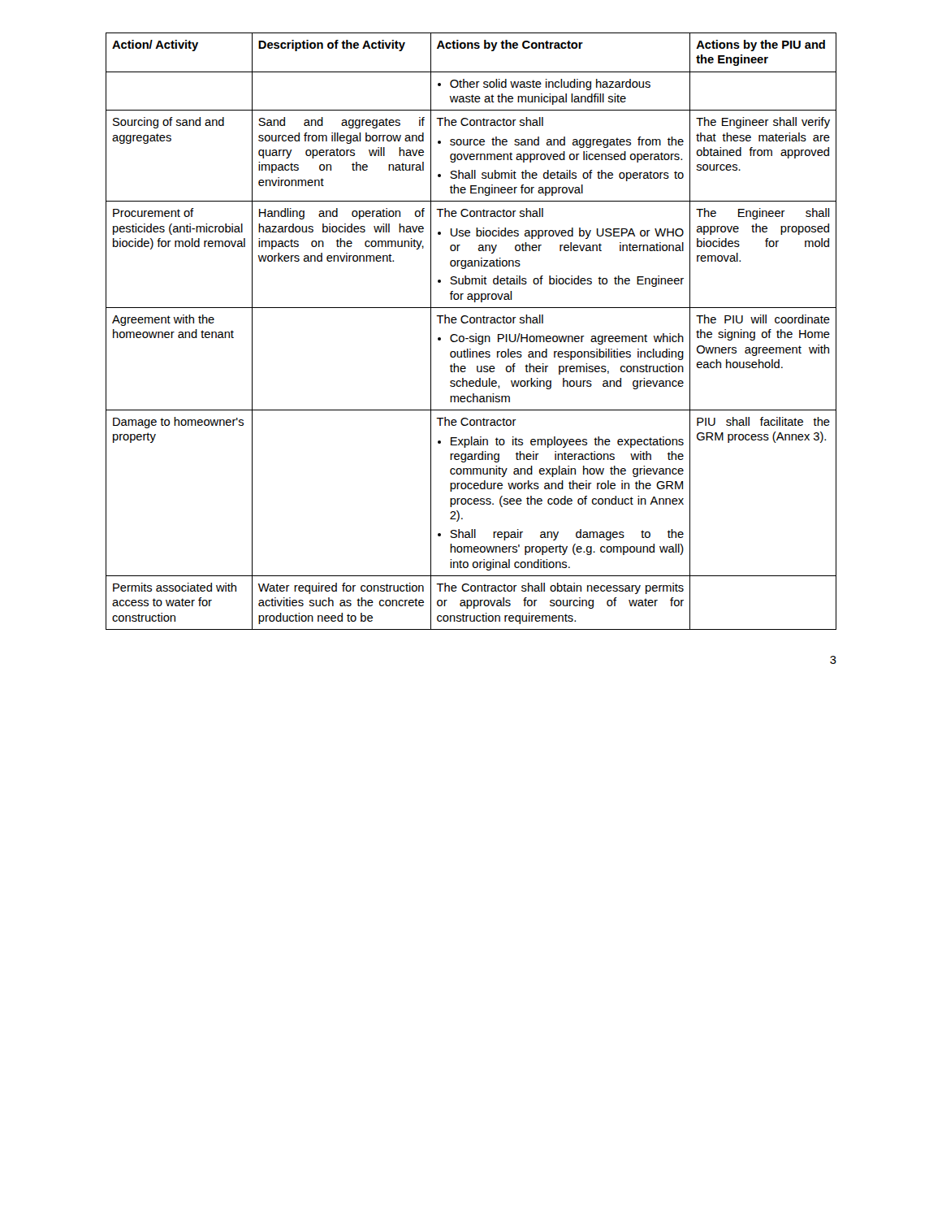| Action/ Activity | Description of the Activity | Actions by the Contractor | Actions by the PIU and the Engineer |
| --- | --- | --- | --- |
| | | Other solid waste including hazardous waste at the municipal landfill site | |
| Sourcing of sand and aggregates | Sand and aggregates if sourced from illegal borrow and quarry operators will have impacts on the natural environment | The Contractor shall source the sand and aggregates from the government approved or licensed operators. Shall submit the details of the operators to the Engineer for approval | The Engineer shall verify that these materials are obtained from approved sources. |
| Procurement of pesticides (anti-microbial biocide) for mold removal | Handling and operation of hazardous biocides will have impacts on the community, workers and environment. | The Contractor shall Use biocides approved by USEPA or WHO or any other relevant international organizations Submit details of biocides to the Engineer for approval | The Engineer shall approve the proposed biocides for mold removal. |
| Agreement with the homeowner and tenant | | The Contractor shall Co-sign PIU/Homeowner agreement which outlines roles and responsibilities including the use of their premises, construction schedule, working hours and grievance mechanism | The PIU will coordinate the signing of the Home Owners agreement with each household. |
| Damage to homeowner's property | | The Contractor Explain to its employees the expectations regarding their interactions with the community and explain how the grievance procedure works and their role in the GRM process. (see the code of conduct in Annex 2). Shall repair any damages to the homeowners' property (e.g. compound wall) into original conditions. | PIU shall facilitate the GRM process (Annex 3). |
| Permits associated with access to water for construction | Water required for construction activities such as the concrete production need to be | The Contractor shall obtain necessary permits or approvals for sourcing of water for construction requirements. | |
3